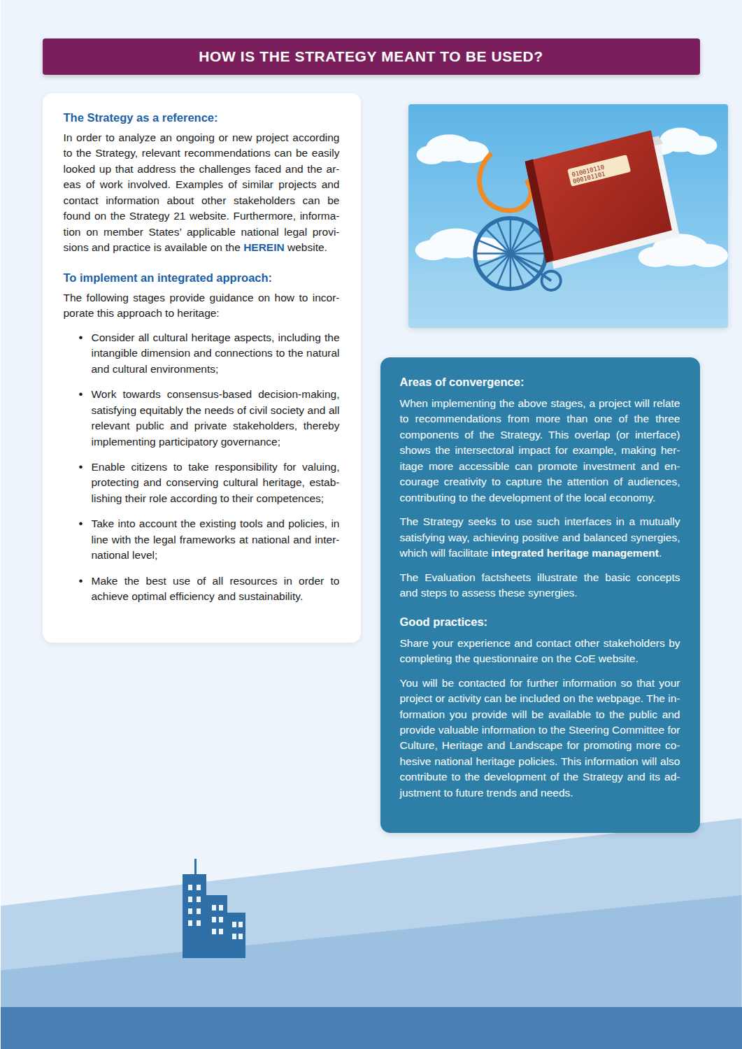How is the Strategy meant to be used?
The Strategy as a reference:
In order to analyze an ongoing or new project according to the Strategy, relevant recommendations can be easily looked up that address the challenges faced and the areas of work involved. Examples of similar projects and contact information about other stakeholders can be found on the Strategy 21 website. Furthermore, information on member States’ applicable national legal provisions and practice is available on the HEREIN website.
To implement an integrated approach:
The following stages provide guidance on how to incorporate this approach to heritage:
Consider all cultural heritage aspects, including the intangible dimension and connections to the natural and cultural environments;
Work towards consensus-based decision-making, satisfying equitably the needs of civil society and all relevant public and private stakeholders, thereby implementing participatory governance;
Enable citizens to take responsibility for valuing, protecting and conserving cultural heritage, establishing their role according to their competences;
Take into account the existing tools and policies, in line with the legal frameworks at national and international level;
Make the best use of all resources in order to achieve optimal efficiency and sustainability.
010010110 000101101
Areas of convergence:
When implementing the above stages, a project will relate to recommendations from more than one of the three components of the Strategy. This overlap (or interface) shows the intersectoral impact for example, making heritage more accessible can promote investment and encourage creativity to capture the attention of audiences, contributing to the development of the local economy.
The Strategy seeks to use such interfaces in a mutually satisfying way, achieving positive and balanced synergies, which will facilitate integrated heritage management.
The Evaluation factsheets illustrate the basic concepts and steps to assess these synergies.
Good practices:
Share your experience and contact other stakeholders by completing the questionnaire on the CoE website.
You will be contacted for further information so that your project or activity can be included on the webpage. The information you provide will be available to the public and provide valuable information to the Steering Committee for Culture, Heritage and Landscape for promoting more cohesive national heritage policies. This information will also contribute to the development of the Strategy and its adjustment to future trends and needs.